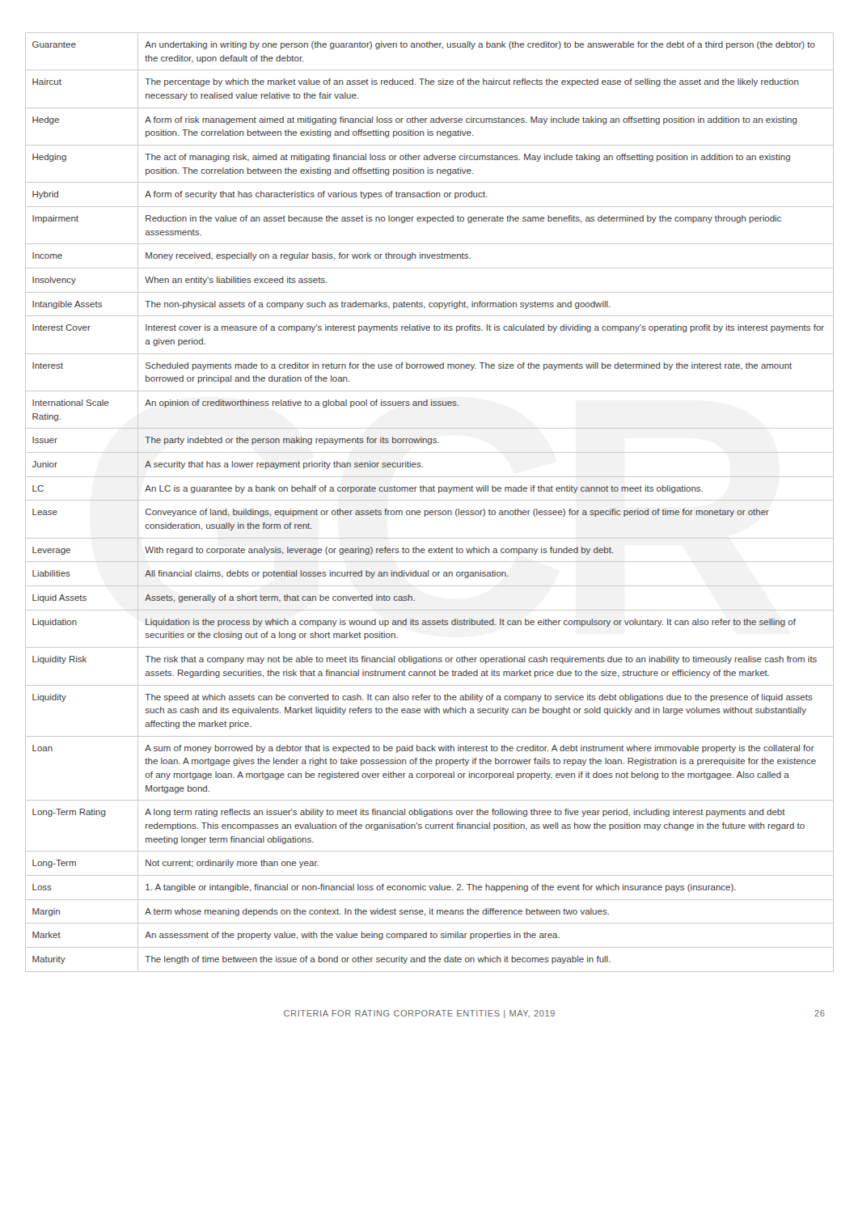GCR
| Guarantee | An undertaking in writing by one person (the guarantor) given to another, usually a bank (the creditor) to be answerable for the debt of a third person (the debtor) to the creditor, upon default of the debtor. |
| Haircut | The percentage by which the market value of an asset is reduced. The size of the haircut reflects the expected ease of selling the asset and the likely reduction necessary to realised value relative to the fair value. |
| Hedge | A form of risk management aimed at mitigating financial loss or other adverse circumstances. May include taking an offsetting position in addition to an existing position. The correlation between the existing and offsetting position is negative. |
| Hedging | The act of managing risk, aimed at mitigating financial loss or other adverse circumstances. May include taking an offsetting position in addition to an existing position. The correlation between the existing and offsetting position is negative. |
| Hybrid | A form of security that has characteristics of various types of transaction or product. |
| Impairment | Reduction in the value of an asset because the asset is no longer expected to generate the same benefits, as determined by the company through periodic assessments. |
| Income | Money received, especially on a regular basis, for work or through investments. |
| Insolvency | When an entity's liabilities exceed its assets. |
| Intangible Assets | The non-physical assets of a company such as trademarks, patents, copyright, information systems and goodwill. |
| Interest Cover | Interest cover is a measure of a company's interest payments relative to its profits. It is calculated by dividing a company's operating profit by its interest payments for a given period. |
| Interest | Scheduled payments made to a creditor in return for the use of borrowed money. The size of the payments will be determined by the interest rate, the amount borrowed or principal and the duration of the loan. |
| International Scale Rating. | An opinion of creditworthiness relative to a global pool of issuers and issues. |
| Issuer | The party indebted or the person making repayments for its borrowings. |
| Junior | A security that has a lower repayment priority than senior securities. |
| LC | An LC is a guarantee by a bank on behalf of a corporate customer that payment will be made if that entity cannot to meet its obligations. |
| Lease | Conveyance of land, buildings, equipment or other assets from one person (lessor) to another (lessee) for a specific period of time for monetary or other consideration, usually in the form of rent. |
| Leverage | With regard to corporate analysis, leverage (or gearing) refers to the extent to which a company is funded by debt. |
| Liabilities | All financial claims, debts or potential losses incurred by an individual or an organisation. |
| Liquid Assets | Assets, generally of a short term, that can be converted into cash. |
| Liquidation | Liquidation is the process by which a company is wound up and its assets distributed. It can be either compulsory or voluntary. It can also refer to the selling of securities or the closing out of a long or short market position. |
| Liquidity Risk | The risk that a company may not be able to meet its financial obligations or other operational cash requirements due to an inability to timeously realise cash from its assets. Regarding securities, the risk that a financial instrument cannot be traded at its market price due to the size, structure or efficiency of the market. |
| Liquidity | The speed at which assets can be converted to cash. It can also refer to the ability of a company to service its debt obligations due to the presence of liquid assets such as cash and its equivalents. Market liquidity refers to the ease with which a security can be bought or sold quickly and in large volumes without substantially affecting the market price. |
| Loan | A sum of money borrowed by a debtor that is expected to be paid back with interest to the creditor. A debt instrument where immovable property is the collateral for the loan. A mortgage gives the lender a right to take possession of the property if the borrower fails to repay the loan. Registration is a prerequisite for the existence of any mortgage loan. A mortgage can be registered over either a corporeal or incorporeal property, even if it does not belong to the mortgagee. Also called a Mortgage bond. |
| Long-Term Rating | A long term rating reflects an issuer's ability to meet its financial obligations over the following three to five year period, including interest payments and debt redemptions. This encompasses an evaluation of the organisation's current financial position, as well as how the position may change in the future with regard to meeting longer term financial obligations. |
| Long-Term | Not current; ordinarily more than one year. |
| Loss | 1. A tangible or intangible, financial or non-financial loss of economic value. 2. The happening of the event for which insurance pays (insurance). |
| Margin | A term whose meaning depends on the context. In the widest sense, it means the difference between two values. |
| Market | An assessment of the property value, with the value being compared to similar properties in the area. |
| Maturity | The length of time between the issue of a bond or other security and the date on which it becomes payable in full. |
CRITERIA FOR RATING CORPORATE ENTITIES | MAY, 2019 26